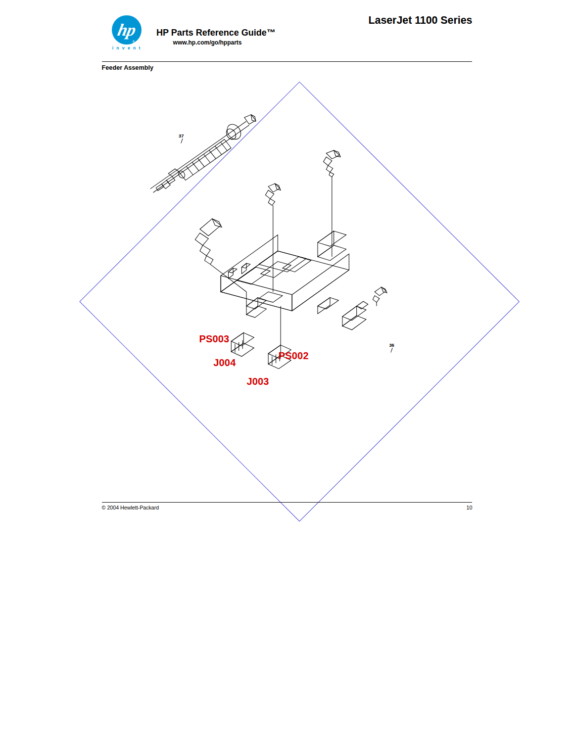hp
®
i n v e n t
LaserJet 1100 Series
HP Parts Reference Guide™
www.hp.com/go/hpparts
Feeder Assembly
37
36
PS003
J004
PS002
J003
© 2004 Hewlett-Packard 10